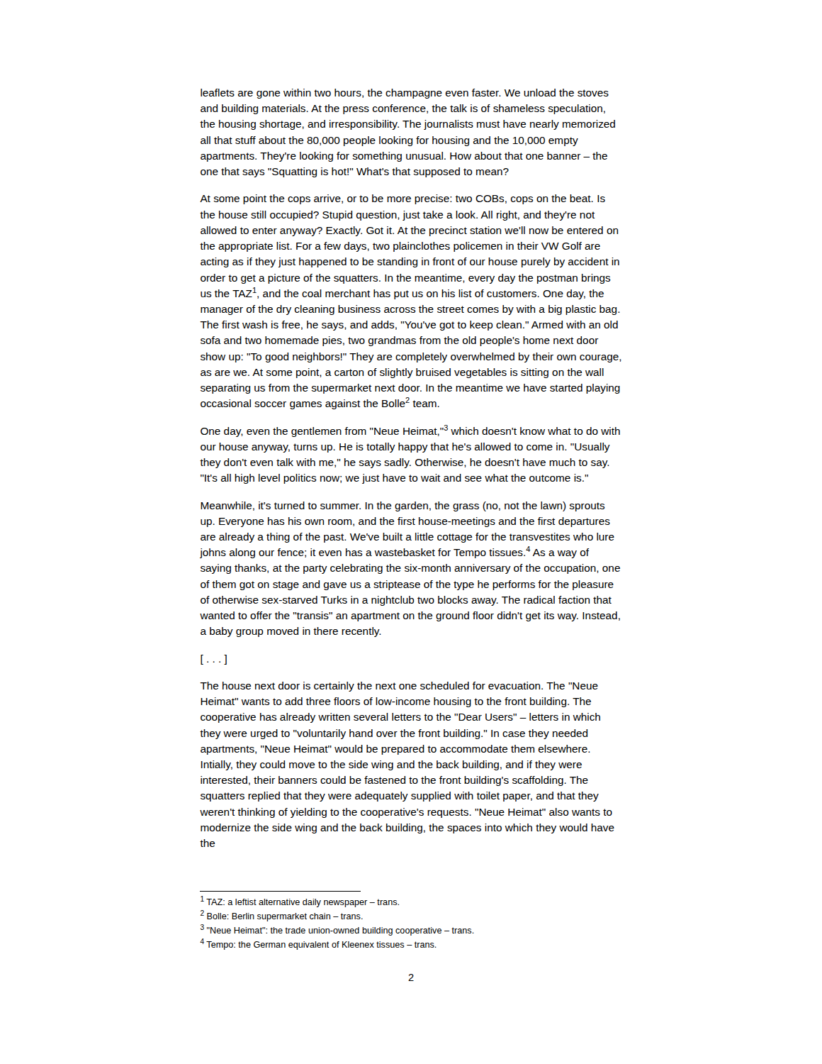leaflets are gone within two hours, the champagne even faster. We unload the stoves and building materials. At the press conference, the talk is of shameless speculation, the housing shortage, and irresponsibility. The journalists must have nearly memorized all that stuff about the 80,000 people looking for housing and the 10,000 empty apartments. They're looking for something unusual. How about that one banner – the one that says "Squatting is hot!" What's that supposed to mean?
At some point the cops arrive, or to be more precise: two COBs, cops on the beat. Is the house still occupied? Stupid question, just take a look. All right, and they're not allowed to enter anyway? Exactly. Got it. At the precinct station we'll now be entered on the appropriate list. For a few days, two plainclothes policemen in their VW Golf are acting as if they just happened to be standing in front of our house purely by accident in order to get a picture of the squatters. In the meantime, every day the postman brings us the TAZ1, and the coal merchant has put us on his list of customers. One day, the manager of the dry cleaning business across the street comes by with a big plastic bag. The first wash is free, he says, and adds, "You've got to keep clean." Armed with an old sofa and two homemade pies, two grandmas from the old people's home next door show up: "To good neighbors!" They are completely overwhelmed by their own courage, as are we. At some point, a carton of slightly bruised vegetables is sitting on the wall separating us from the supermarket next door. In the meantime we have started playing occasional soccer games against the Bolle2 team.
One day, even the gentlemen from "Neue Heimat,"3 which doesn't know what to do with our house anyway, turns up. He is totally happy that he's allowed to come in. "Usually they don't even talk with me," he says sadly. Otherwise, he doesn't have much to say. "It's all high level politics now; we just have to wait and see what the outcome is."
Meanwhile, it's turned to summer. In the garden, the grass (no, not the lawn) sprouts up. Everyone has his own room, and the first house-meetings and the first departures are already a thing of the past. We've built a little cottage for the transvestites who lure johns along our fence; it even has a wastebasket for Tempo tissues.4 As a way of saying thanks, at the party celebrating the six-month anniversary of the occupation, one of them got on stage and gave us a striptease of the type he performs for the pleasure of otherwise sex-starved Turks in a nightclub two blocks away. The radical faction that wanted to offer the "transis" an apartment on the ground floor didn't get its way. Instead, a baby group moved in there recently.
[ . . . ]
The house next door is certainly the next one scheduled for evacuation. The "Neue Heimat" wants to add three floors of low-income housing to the front building. The cooperative has already written several letters to the "Dear Users" – letters in which they were urged to "voluntarily hand over the front building." In case they needed apartments, "Neue Heimat" would be prepared to accommodate them elsewhere. Intially, they could move to the side wing and the back building, and if they were interested, their banners could be fastened to the front building's scaffolding. The squatters replied that they were adequately supplied with toilet paper, and that they weren't thinking of yielding to the cooperative's requests. "Neue Heimat" also wants to modernize the side wing and the back building, the spaces into which they would have the
1 TAZ: a leftist alternative daily newspaper – trans.
2 Bolle: Berlin supermarket chain – trans.
3 "Neue Heimat": the trade union-owned building cooperative – trans.
4 Tempo: the German equivalent of Kleenex tissues – trans.
2